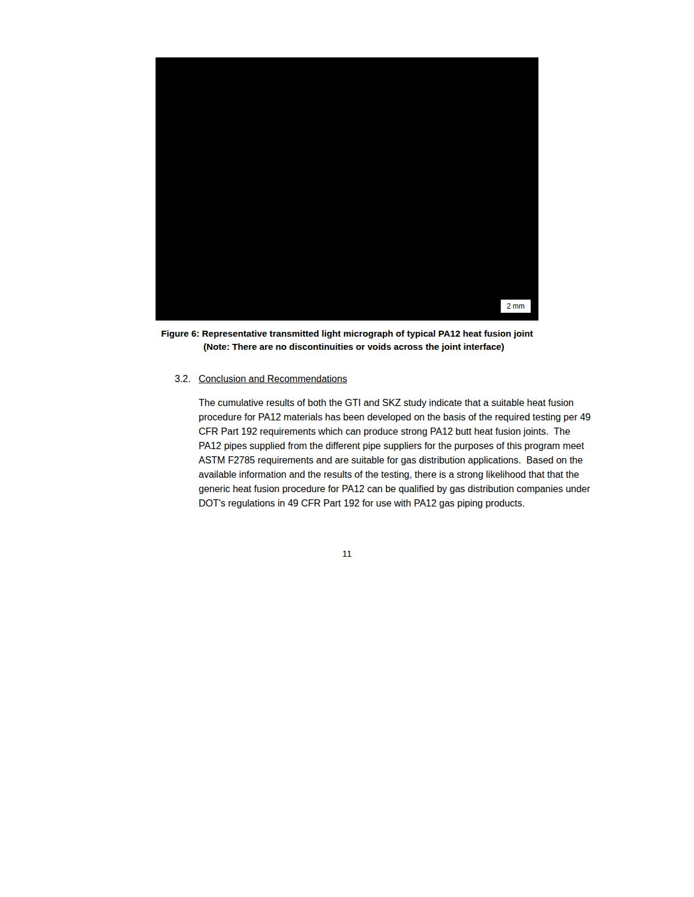2 mm
Figure 6: Representative transmitted light micrograph of typical PA12 heat fusion joint (Note: There are no discontinuities or voids across the joint interface)
3.2. Conclusion and Recommendations
The cumulative results of both the GTI and SKZ study indicate that a suitable heat fusion procedure for PA12 materials has been developed on the basis of the required testing per 49 CFR Part 192 requirements which can produce strong PA12 butt heat fusion joints. The PA12 pipes supplied from the different pipe suppliers for the purposes of this program meet ASTM F2785 requirements and are suitable for gas distribution applications. Based on the available information and the results of the testing, there is a strong likelihood that that the generic heat fusion procedure for PA12 can be qualified by gas distribution companies under DOT's regulations in 49 CFR Part 192 for use with PA12 gas piping products.
11